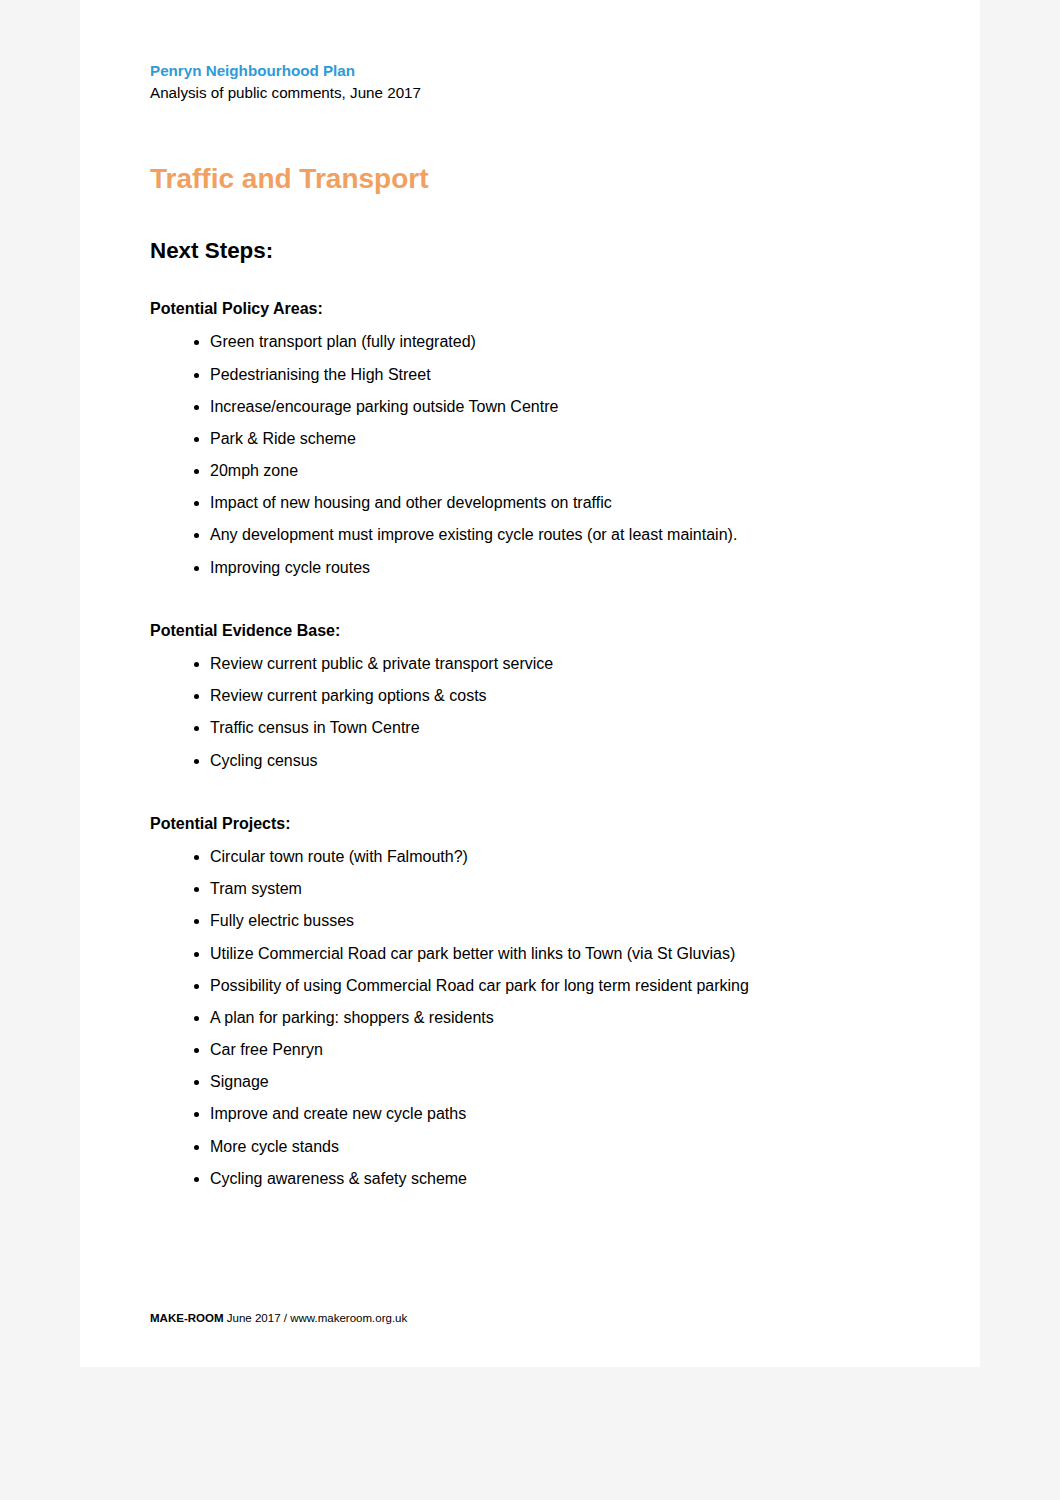Penryn Neighbourhood Plan
Analysis of public comments, June 2017
Traffic and Transport
Next Steps:
Potential Policy Areas:
Green transport plan (fully integrated)
Pedestrianising the High Street
Increase/encourage parking outside Town Centre
Park & Ride scheme
20mph zone
Impact of new housing and other developments on traffic
Any development must improve existing cycle routes (or at least maintain).
Improving cycle routes
Potential Evidence Base:
Review current public & private transport service
Review current parking options & costs
Traffic census in Town Centre
Cycling census
Potential Projects:
Circular town route (with Falmouth?)
Tram system
Fully electric busses
Utilize Commercial Road car park better with links to Town (via St Gluvias)
Possibility of using Commercial Road car park for long term resident parking
A plan for parking: shoppers & residents
Car free Penryn
Signage
Improve and create new cycle paths
More cycle stands
Cycling awareness & safety scheme
MAKE-ROOM June 2017 / www.makeroom.org.uk